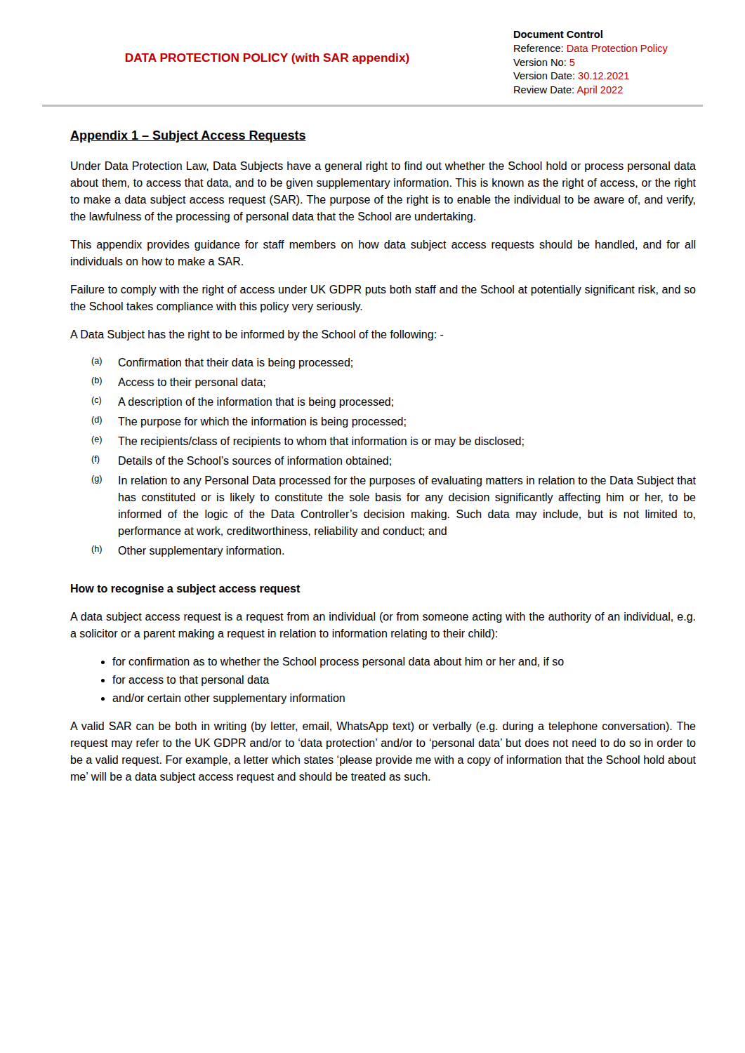DATA PROTECTION POLICY (with SAR appendix)
Document Control
Reference: Data Protection Policy
Version No: 5
Version Date: 30.12.2021
Review Date: April 2022
Appendix 1 – Subject Access Requests
Under Data Protection Law, Data Subjects have a general right to find out whether the School hold or process personal data about them, to access that data, and to be given supplementary information. This is known as the right of access, or the right to make a data subject access request (SAR). The purpose of the right is to enable the individual to be aware of, and verify, the lawfulness of the processing of personal data that the School are undertaking.
This appendix provides guidance for staff members on how data subject access requests should be handled, and for all individuals on how to make a SAR.
Failure to comply with the right of access under UK GDPR puts both staff and the School at potentially significant risk, and so the School takes compliance with this policy very seriously.
A Data Subject has the right to be informed by the School of the following: -
(a) Confirmation that their data is being processed;
(b) Access to their personal data;
(c) A description of the information that is being processed;
(d) The purpose for which the information is being processed;
(e) The recipients/class of recipients to whom that information is or may be disclosed;
(f) Details of the School’s sources of information obtained;
(g) In relation to any Personal Data processed for the purposes of evaluating matters in relation to the Data Subject that has constituted or is likely to constitute the sole basis for any decision significantly affecting him or her, to be informed of the logic of the Data Controller’s decision making. Such data may include, but is not limited to, performance at work, creditworthiness, reliability and conduct; and
(h) Other supplementary information.
How to recognise a subject access request
A data subject access request is a request from an individual (or from someone acting with the authority of an individual, e.g. a solicitor or a parent making a request in relation to information relating to their child):
for confirmation as to whether the School process personal data about him or her and, if so
for access to that personal data
and/or certain other supplementary information
A valid SAR can be both in writing (by letter, email, WhatsApp text) or verbally (e.g. during a telephone conversation). The request may refer to the UK GDPR and/or to ‘data protection’ and/or to ‘personal data’ but does not need to do so in order to be a valid request. For example, a letter which states ‘please provide me with a copy of information that the School hold about me’ will be a data subject access request and should be treated as such.